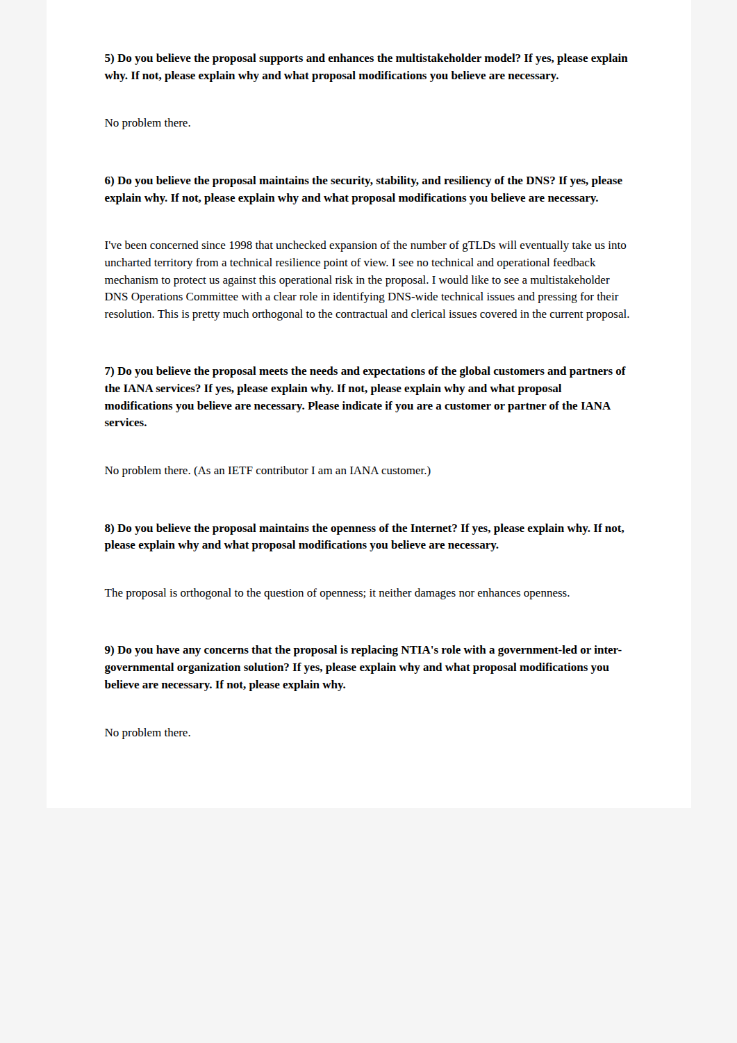5) Do you believe the proposal supports and enhances the multistakeholder model? If yes, please explain why. If not, please explain why and what proposal modifications you believe are necessary.
No problem there.
6) Do you believe the proposal maintains the security, stability, and resiliency of the DNS? If yes, please explain why. If not, please explain why and what proposal modifications you believe are necessary.
I've been concerned since 1998 that unchecked expansion of the number of gTLDs will eventually take us into uncharted territory from a technical resilience point of view. I see no technical and operational feedback mechanism to protect us against this operational risk in the proposal. I would like to see a multistakeholder DNS Operations Committee with a clear role in identifying DNS-wide technical issues and pressing for their resolution. This is pretty much orthogonal to the contractual and clerical issues covered in the current proposal.
7) Do you believe the proposal meets the needs and expectations of the global customers and partners of the IANA services? If yes, please explain why. If not, please explain why and what proposal modifications you believe are necessary. Please indicate if you are a customer or partner of the IANA services.
No problem there. (As an IETF contributor I am an IANA customer.)
8) Do you believe the proposal maintains the openness of the Internet? If yes, please explain why. If not, please explain why and what proposal modifications you believe are necessary.
The proposal is orthogonal to the question of openness; it neither damages nor enhances openness.
9) Do you have any concerns that the proposal is replacing NTIA's role with a government-led or inter-governmental organization solution? If yes, please explain why and what proposal modifications you believe are necessary. If not, please explain why.
No problem there.